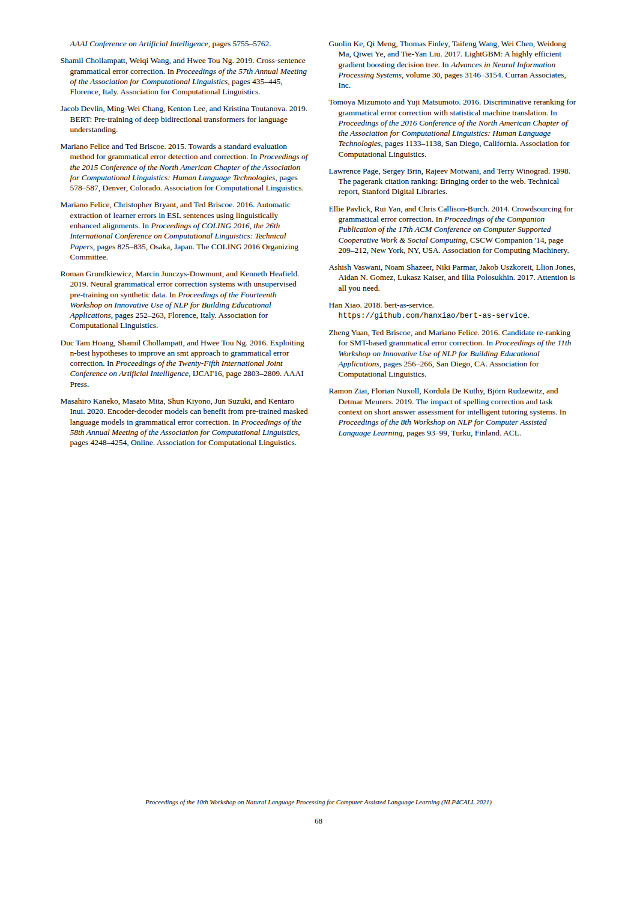AAAI Conference on Artificial Intelligence, pages 5755–5762.
Shamil Chollampatt, Weiqi Wang, and Hwee Tou Ng. 2019. Cross-sentence grammatical error correction. In Proceedings of the 57th Annual Meeting of the Association for Computational Linguistics, pages 435–445, Florence, Italy. Association for Computational Linguistics.
Jacob Devlin, Ming-Wei Chang, Kenton Lee, and Kristina Toutanova. 2019. BERT: Pre-training of deep bidirectional transformers for language understanding.
Mariano Felice and Ted Briscoe. 2015. Towards a standard evaluation method for grammatical error detection and correction. In Proceedings of the 2015 Conference of the North American Chapter of the Association for Computational Linguistics: Human Language Technologies, pages 578–587, Denver, Colorado. Association for Computational Linguistics.
Mariano Felice, Christopher Bryant, and Ted Briscoe. 2016. Automatic extraction of learner errors in ESL sentences using linguistically enhanced alignments. In Proceedings of COLING 2016, the 26th International Conference on Computational Linguistics: Technical Papers, pages 825–835, Osaka, Japan. The COLING 2016 Organizing Committee.
Roman Grundkiewicz, Marcin Junczys-Dowmunt, and Kenneth Heafield. 2019. Neural grammatical error correction systems with unsupervised pre-training on synthetic data. In Proceedings of the Fourteenth Workshop on Innovative Use of NLP for Building Educational Applications, pages 252–263, Florence, Italy. Association for Computational Linguistics.
Duc Tam Hoang, Shamil Chollampatt, and Hwee Tou Ng. 2016. Exploiting n-best hypotheses to improve an smt approach to grammatical error correction. In Proceedings of the Twenty-Fifth International Joint Conference on Artificial Intelligence, IJCAI'16, page 2803–2809. AAAI Press.
Masahiro Kaneko, Masato Mita, Shun Kiyono, Jun Suzuki, and Kentaro Inui. 2020. Encoder-decoder models can benefit from pre-trained masked language models in grammatical error correction. In Proceedings of the 58th Annual Meeting of the Association for Computational Linguistics, pages 4248–4254, Online. Association for Computational Linguistics.
Guolin Ke, Qi Meng, Thomas Finley, Taifeng Wang, Wei Chen, Weidong Ma, Qiwei Ye, and Tie-Yan Liu. 2017. LightGBM: A highly efficient gradient boosting decision tree. In Advances in Neural Information Processing Systems, volume 30, pages 3146–3154. Curran Associates, Inc.
Tomoya Mizumoto and Yuji Matsumoto. 2016. Discriminative reranking for grammatical error correction with statistical machine translation. In Proceedings of the 2016 Conference of the North American Chapter of the Association for Computational Linguistics: Human Language Technologies, pages 1133–1138, San Diego, California. Association for Computational Linguistics.
Lawrence Page, Sergey Brin, Rajeev Motwani, and Terry Winograd. 1998. The pagerank citation ranking: Bringing order to the web. Technical report, Stanford Digital Libraries.
Ellie Pavlick, Rui Yan, and Chris Callison-Burch. 2014. Crowdsourcing for grammatical error correction. In Proceedings of the Companion Publication of the 17th ACM Conference on Computer Supported Cooperative Work & Social Computing, CSCW Companion '14, page 209–212, New York, NY, USA. Association for Computing Machinery.
Ashish Vaswani, Noam Shazeer, Niki Parmar, Jakob Uszkoreit, Llion Jones, Aidan N. Gomez, Lukasz Kaiser, and Illia Polosukhin. 2017. Attention is all you need.
Han Xiao. 2018. bert-as-service. https://github.com/hanxiao/bert-as-service.
Zheng Yuan, Ted Briscoe, and Mariano Felice. 2016. Candidate re-ranking for SMT-based grammatical error correction. In Proceedings of the 11th Workshop on Innovative Use of NLP for Building Educational Applications, pages 256–266, San Diego, CA. Association for Computational Linguistics.
Ramon Ziai, Florian Nuxoll, Kordula De Kuthy, Björn Rudzewitz, and Detmar Meurers. 2019. The impact of spelling correction and task context on short answer assessment for intelligent tutoring systems. In Proceedings of the 8th Workshop on NLP for Computer Assisted Language Learning, pages 93–99, Turku, Finland. ACL.
Proceedings of the 10th Workshop on Natural Language Processing for Computer Assisted Language Learning (NLP4CALL 2021)
68